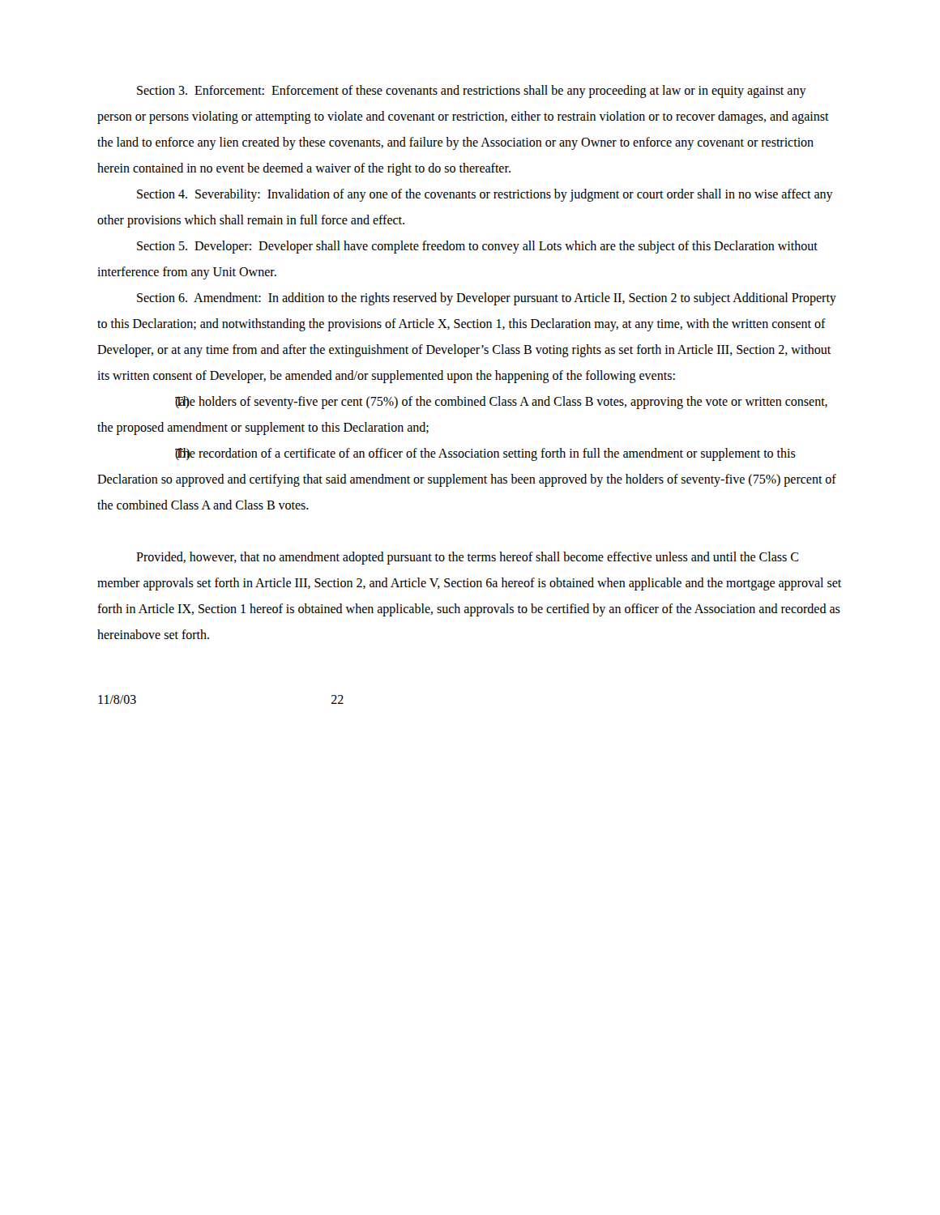Section 3. Enforcement: Enforcement of these covenants and restrictions shall be any proceeding at law or in equity against any person or persons violating or attempting to violate and covenant or restriction, either to restrain violation or to recover damages, and against the land to enforce any lien created by these covenants, and failure by the Association or any Owner to enforce any covenant or restriction herein contained in no event be deemed a waiver of the right to do so thereafter.
Section 4. Severability: Invalidation of any one of the covenants or restrictions by judgment or court order shall in no wise affect any other provisions which shall remain in full force and effect.
Section 5. Developer: Developer shall have complete freedom to convey all Lots which are the subject of this Declaration without interference from any Unit Owner.
Section 6. Amendment: In addition to the rights reserved by Developer pursuant to Article II, Section 2 to subject Additional Property to this Declaration; and notwithstanding the provisions of Article X, Section 1, this Declaration may, at any time, with the written consent of Developer, or at any time from and after the extinguishment of Developer’s Class B voting rights as set forth in Article III, Section 2, without its written consent of Developer, be amended and/or supplemented upon the happening of the following events:
(a) The holders of seventy-five per cent (75%) of the combined Class A and Class B votes, approving the vote or written consent, the proposed amendment or supplement to this Declaration and;
(b) The recordation of a certificate of an officer of the Association setting forth in full the amendment or supplement to this Declaration so approved and certifying that said amendment or supplement has been approved by the holders of seventy-five (75%) percent of the combined Class A and Class B votes.
Provided, however, that no amendment adopted pursuant to the terms hereof shall become effective unless and until the Class C member approvals set forth in Article III, Section 2, and Article V, Section 6a hereof is obtained when applicable and the mortgage approval set forth in Article IX, Section 1 hereof is obtained when applicable, such approvals to be certified by an officer of the Association and recorded as hereinabove set forth.
11/8/03 22